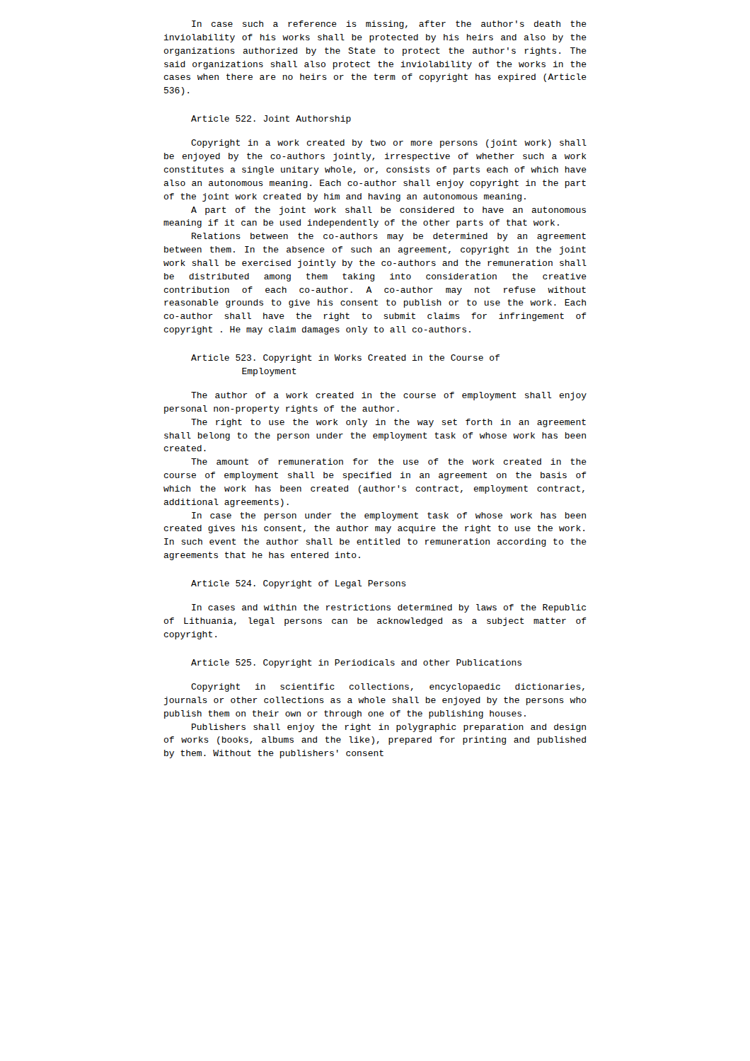In case such a reference is missing, after the author's death the inviolability of his works shall be protected by his heirs and also by the organizations authorized by the State to protect the author's rights. The said organizations shall also protect the inviolability of the works in the cases when there are no heirs or the term of copyright has expired (Article 536).
Article 522. Joint Authorship
Copyright in a work created by two or more persons (joint work) shall be enjoyed by the co-authors jointly, irrespective of whether such a work constitutes a single unitary whole, or, consists of parts each of which have also an autonomous meaning. Each co-author shall enjoy copyright in the part of the joint work created by him and having an autonomous meaning.
A part of the joint work shall be considered to have an autonomous meaning if it can be used independently of the other parts of that work.
Relations between the co-authors may be determined by an agreement between them. In the absence of such an agreement, copyright in the joint work shall be exercised jointly by the co-authors and the remuneration shall be distributed among them taking into consideration the creative contribution of each co-author. A co-author may not refuse without reasonable grounds to give his consent to publish or to use the work. Each co-author shall have the right to submit claims for infringement of copyright . He may claim damages only to all co-authors.
Article 523. Copyright in Works Created in the Course ofEmployment
The author of a work created in the course of employment shall enjoy personal non-property rights of the author.
The right to use the work only in the way set forth in an agreement shall belong to the person under the employment task of whose work has been created.
The amount of remuneration for the use of the work created in the course of employment shall be specified in an agreement on the basis of which the work has been created (author's contract, employment contract, additional agreements).
In case the person under the employment task of whose work has been created gives his consent, the author may acquire the right to use the work. In such event the author shall be entitled to remuneration according to the agreements that he has entered into.
Article 524. Copyright of Legal Persons
In cases and within the restrictions determined by laws of the Republic of Lithuania, legal persons can be acknowledged as a subject matter of copyright.
Article 525. Copyright in Periodicals and other Publications
Copyright in scientific collections, encyclopaedic dictionaries, journals or other collections as a whole shall be enjoyed by the persons who publish them on their own or through one of the publishing houses.
Publishers shall enjoy the right in polygraphic preparation and design of works (books, albums and the like), prepared for printing and published by them. Without the publishers' consent